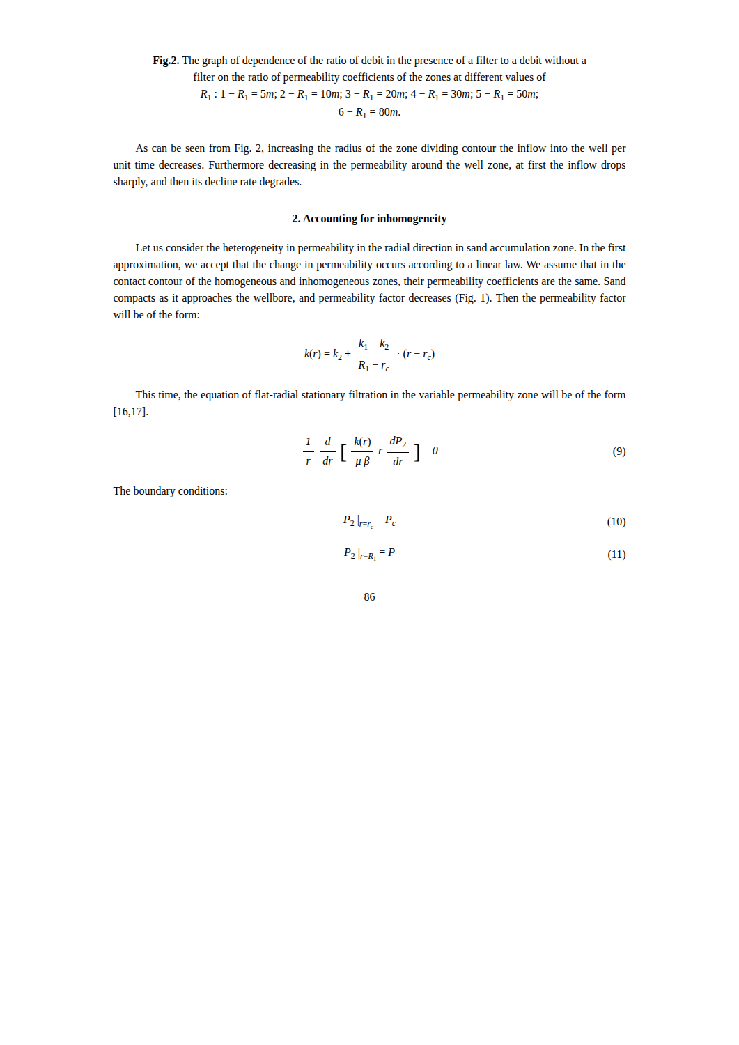Fig.2. The graph of dependence of the ratio of debit in the presence of a filter to a debit without a filter on the ratio of permeability coefficients of the zones at different values of
R1 : 1 − R1 = 5m; 2 − R1 = 10m; 3 − R1 = 20m; 4 − R1 = 30m; 5 − R1 = 50m;
6 − R1 = 80m.
As can be seen from Fig. 2, increasing the radius of the zone dividing contour the inflow into the well per unit time decreases. Furthermore decreasing in the permeability around the well zone, at first the inflow drops sharply, and then its decline rate degrades.
2. Accounting for inhomogeneity
Let us consider the heterogeneity in permeability in the radial direction in sand accumulation zone. In the first approximation, we accept that the change in permeability occurs according to a linear law. We assume that in the contact contour of the homogeneous and inhomogeneous zones, their permeability coefficients are the same. Sand compacts as it approaches the wellbore, and permeability factor decreases (Fig. 1). Then the permeability factor will be of the form:
k(r) = k2 + k1 − k2 R1 − rc · (r − rc)
This time, the equation of flat-radial stationary filtration in the variable permeability zone will be of the form [16,17].
1 r d dr [ k(r) μ β r dP2 dr ] = 0 (9)
The boundary conditions:
P2 |r=rc = Pc (10)
P2 |r=R1 = P (11)
86